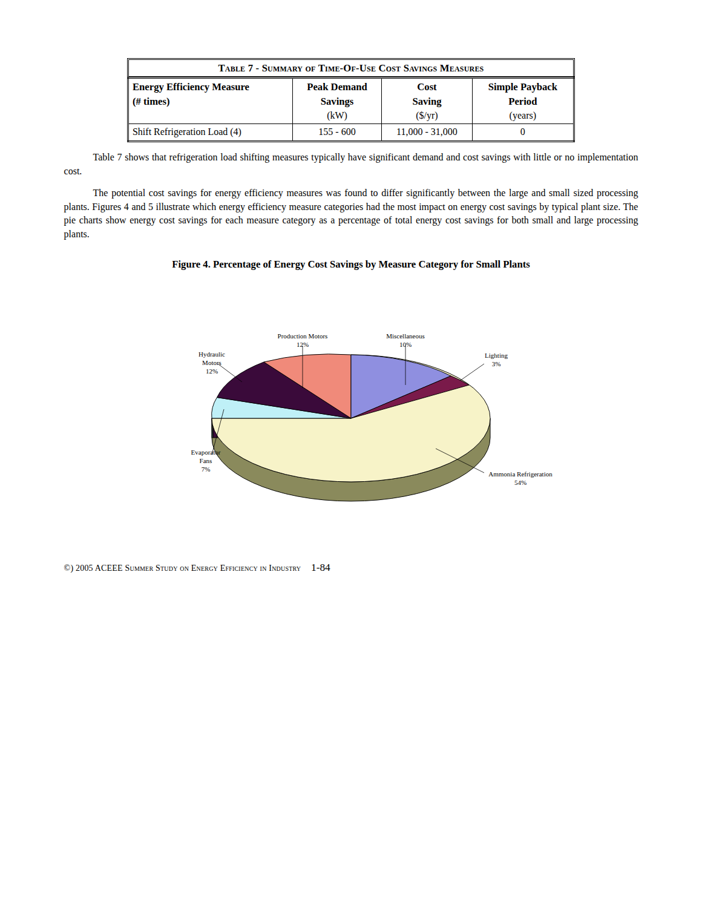Table 7 - Summary of Time-Of-Use Cost Savings Measures
| Energy Efficiency Measure (# times) | Peak Demand Savings (kW) | Cost Saving ($/yr) | Simple Payback Period (years) |
| --- | --- | --- | --- |
| Shift Refrigeration Load (4) | 155 - 600 | 11,000 - 31,000 | 0 |
Table 7 shows that refrigeration load shifting measures typically have significant demand and cost savings with little or no implementation cost.
The potential cost savings for energy efficiency measures was found to differ significantly between the large and small sized processing plants. Figures 4 and 5 illustrate which energy efficiency measure categories had the most impact on energy cost savings by typical plant size. The pie charts show energy cost savings for each measure category as a percentage of total energy cost savings for both small and large processing plants.
Figure 4. Percentage of Energy Cost Savings by Measure Category for Small Plants
Production Motors 12% Hydraulic Motors 12% Evaporator Fans 7% Miscellaneous 10% Lighting 3% Ammonia Refrigeration 54%
©) 2005 ACEEE Summer Study on Energy Efficiency in Industry 1-84